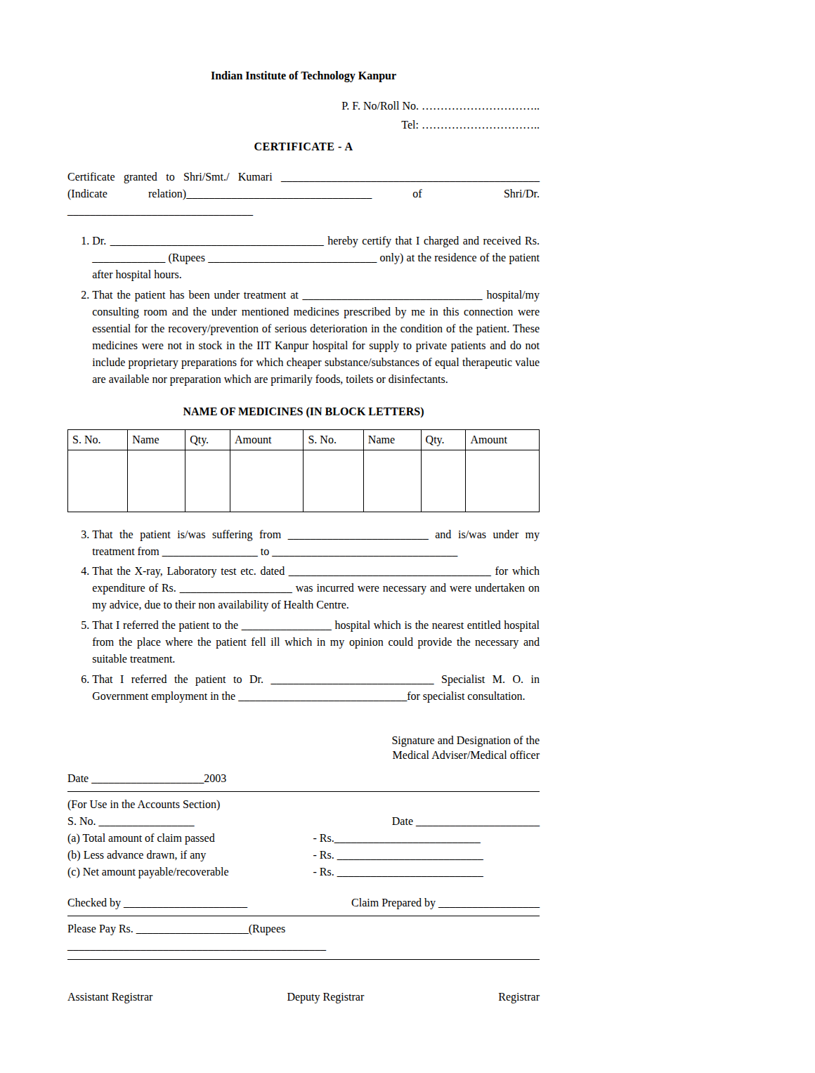Indian Institute of Technology Kanpur
P. F. No/Roll No. …………………………..
Tel: …………………………..
CERTIFICATE - A
Certificate granted to Shri/Smt./ Kumari ______________________________________________ (Indicate relation)_________________________________ of Shri/Dr. _________________________________
Dr. ______________________________________ hereby certify that I charged and received Rs. _____________ (Rupees ______________________________ only) at the residence of the patient after hospital hours.
That the patient has been under treatment at ________________________________ hospital/my consulting room and the under mentioned medicines prescribed by me in this connection were essential for the recovery/prevention of serious deterioration in the condition of the patient. These medicines were not in stock in the IIT Kanpur hospital for supply to private patients and do not include proprietary preparations for which cheaper substance/substances of equal therapeutic value are available nor preparation which are primarily foods, toilets or disinfectants.
NAME OF MEDICINES (IN BLOCK LETTERS)
| S. No. | Name | Qty. | Amount | S. No. | Name | Qty. | Amount |
| --- | --- | --- | --- | --- | --- | --- | --- |
That the patient is/was suffering from _________________________ and is/was under my treatment from _________________ to _________________________________
That the X-ray, Laboratory test etc. dated ____________________________________ for which expenditure of Rs. ____________________ was incurred were necessary and were undertaken on my advice, due to their non availability of Health Centre.
That I referred the patient to the ________________ hospital which is the nearest entitled hospital from the place where the patient fell ill which in my opinion could provide the necessary and suitable treatment.
That I referred the patient to Dr. _____________________________ Specialist M. O. in Government employment in the ______________________________for specialist consultation.
Signature and Designation of the
Medical Adviser/Medical officer
Date ____________________2003
(For Use in the Accounts Section)
S. No. _________________
Date ______________________
(a) Total amount of claim passed
- Rs.__________________________
(b) Less advance drawn, if any
- Rs. __________________________
(c) Net amount payable/recoverable
- Rs. __________________________
Checked by ______________________
Claim Prepared by __________________
Please Pay Rs. ____________________(Rupees ______________________________________________
Assistant Registrar Deputy Registrar Registrar